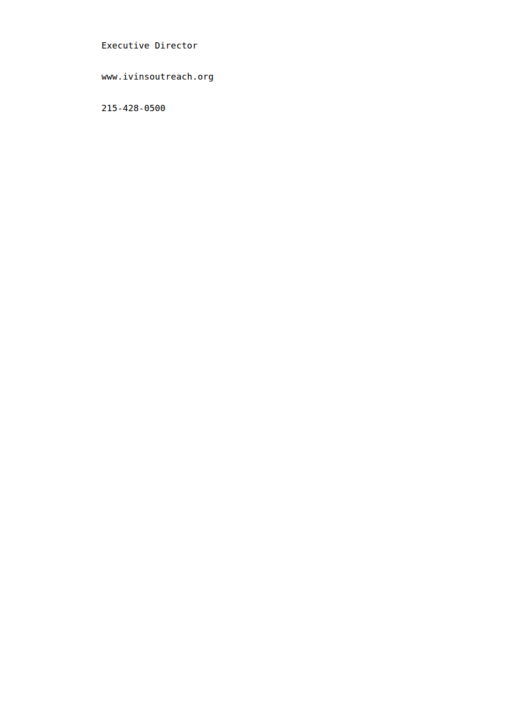Executive Director
www.ivinsoutreach.org
215-428-0500